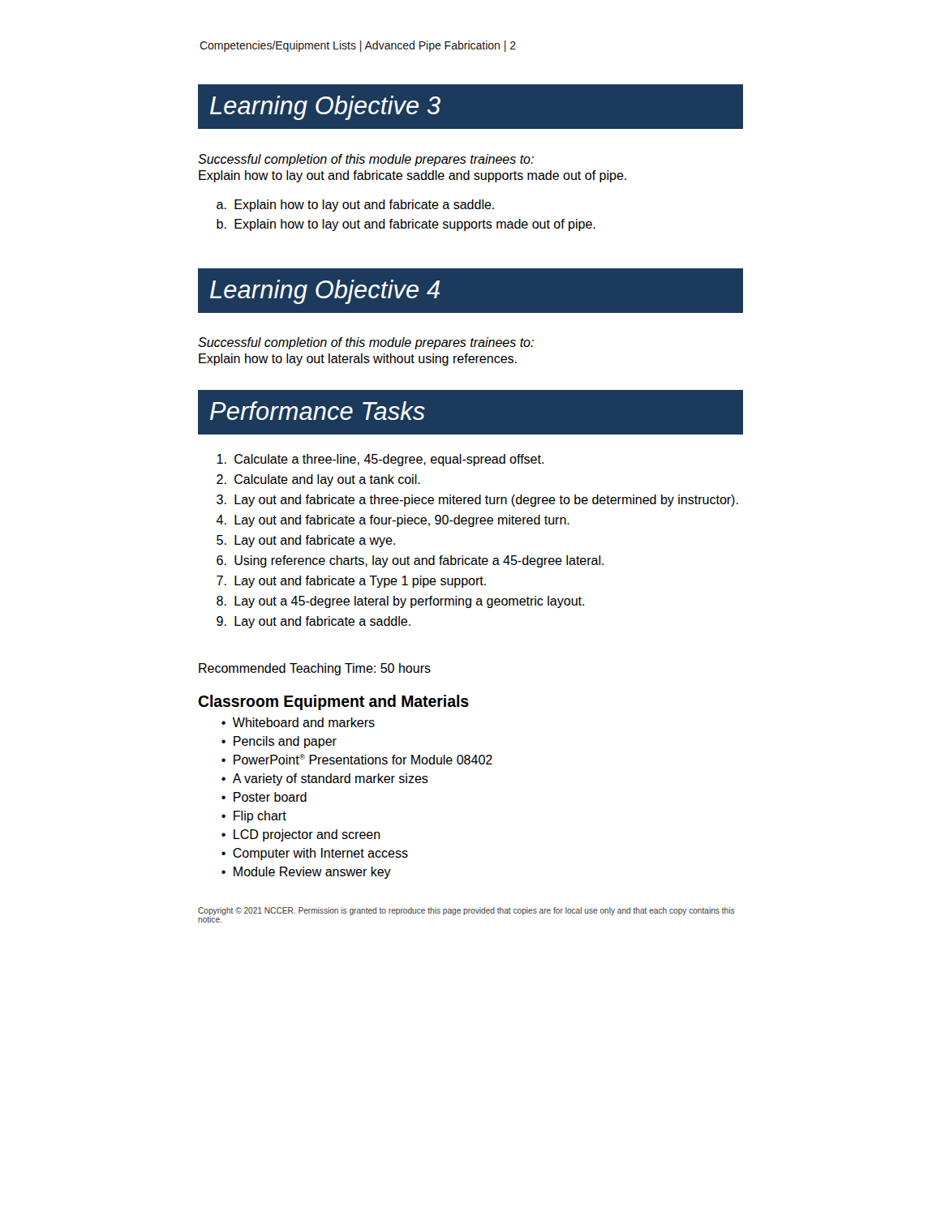Competencies/Equipment Lists | Advanced Pipe Fabrication | 2
Learning Objective 3
Successful completion of this module prepares trainees to:
Explain how to lay out and fabricate saddle and supports made out of pipe.
Explain how to lay out and fabricate a saddle.
Explain how to lay out and fabricate supports made out of pipe.
Learning Objective 4
Successful completion of this module prepares trainees to:
Explain how to lay out laterals without using references.
Performance Tasks
Calculate a three-line, 45-degree, equal-spread offset.
Calculate and lay out a tank coil.
Lay out and fabricate a three-piece mitered turn (degree to be determined by instructor).
Lay out and fabricate a four-piece, 90-degree mitered turn.
Lay out and fabricate a wye.
Using reference charts, lay out and fabricate a 45-degree lateral.
Lay out and fabricate a Type 1 pipe support.
Lay out a 45-degree lateral by performing a geometric layout.
Lay out and fabricate a saddle.
Recommended Teaching Time: 50 hours
Classroom Equipment and Materials
Whiteboard and markers
Pencils and paper
PowerPoint® Presentations for Module 08402
A variety of standard marker sizes
Poster board
Flip chart
LCD projector and screen
Computer with Internet access
Module Review answer key
Copyright © 2021 NCCER. Permission is granted to reproduce this page provided that copies are for local use only and that each copy contains this notice.